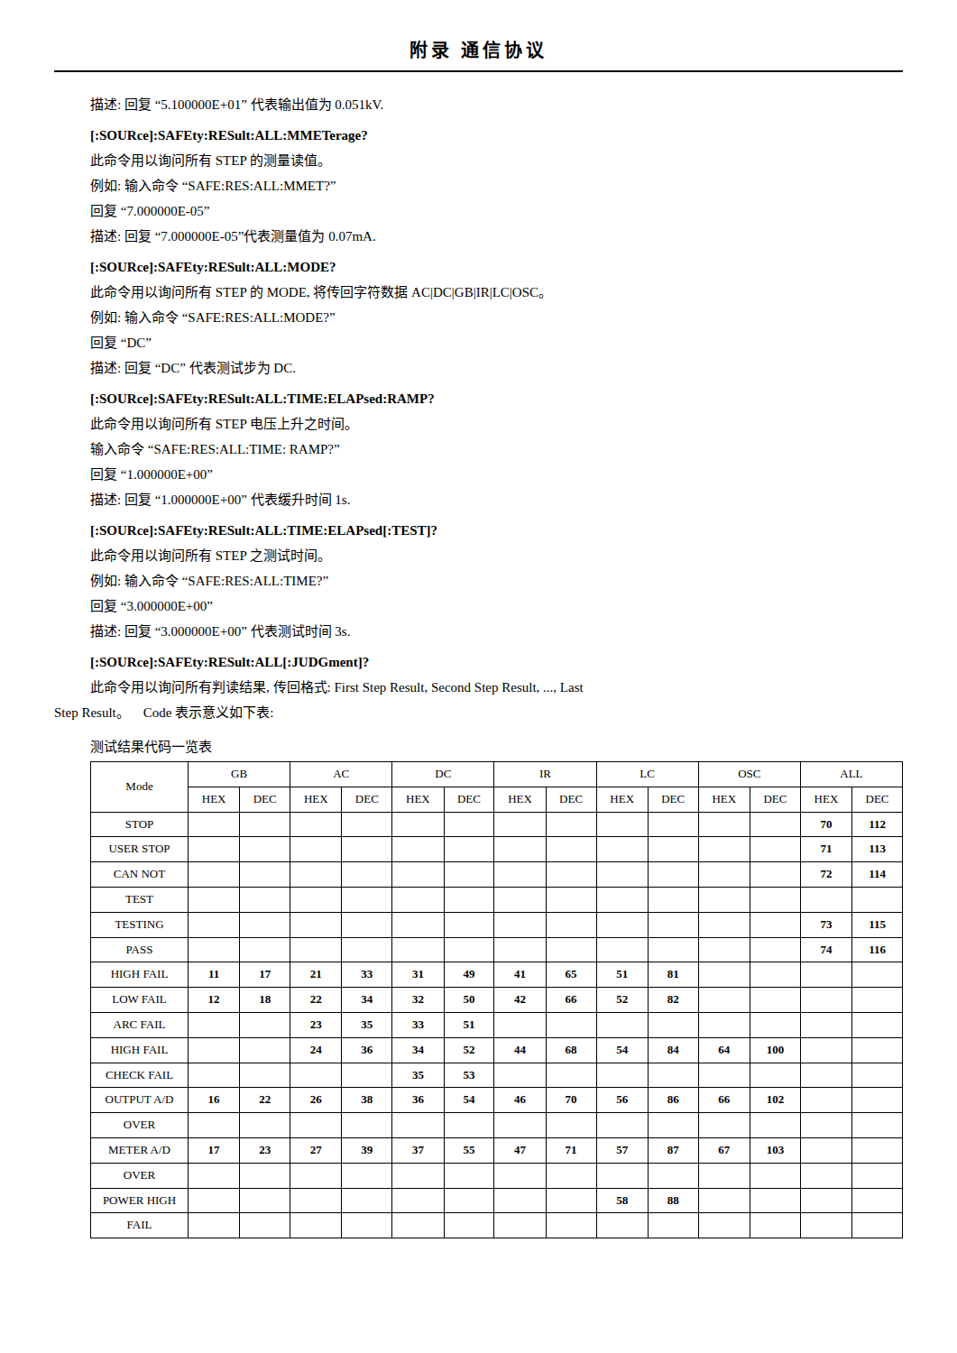附录 通信协议
描述: 回复 “5.100000E+01” 代表输出值为 0.051kV.
[:SOURce]:SAFEty:RESult:ALL:MMETerage?
此命令用以询问所有 STEP 的测量读值。
例如: 输入命令 “SAFE:RES:ALL:MMET?”
回复 “7.000000E-05”
描述: 回复 “7.000000E-05”代表测量值为 0.07mA.
[:SOURce]:SAFEty:RESult:ALL:MODE?
此命令用以询问所有 STEP 的 MODE, 将传回字符数据 AC|DC|GB|IR|LC|OSC。
例如: 输入命令 “SAFE:RES:ALL:MODE?”
回复 “DC”
描述: 回复 “DC” 代表测试步为 DC.
[:SOURce]:SAFEty:RESult:ALL:TIME:ELAPsed:RAMP?
此命令用以询问所有 STEP 电压上升之时间。
输入命令 “SAFE:RES:ALL:TIME: RAMP?”
回复 “1.000000E+00”
描述: 回复 “1.000000E+00” 代表缓升时间 1s.
[:SOURce]:SAFEty:RESult:ALL:TIME:ELAPsed[:TEST]?
此命令用以询问所有 STEP 之测试时间。
例如: 输入命令 “SAFE:RES:ALL:TIME?”
回复 “3.000000E+00”
描述: 回复 “3.000000E+00” 代表测试时间 3s.
[:SOURce]:SAFEty:RESult:ALL[:JUDGment]?
此命令用以询问所有判读结果, 传回格式: First Step Result, Second Step Result, ..., Last
Step Result。 Code 表示意义如下表:
测试结果代码一览表
| Mode | GB | AC | DC | IR | LC | OSC | ALL |
| --- | --- | --- | --- | --- | --- | --- | --- |
| HEX | DEC | HEX | DEC | HEX | DEC | HEX | DEC | HEX | DEC | HEX | DEC | HEX | DEC |
| STOP | | | | | | | | | | | | | 70 | 112 |
| USER STOP | | | | | | | | | | | | | 71 | 113 |
| CAN NOT | | | | | | | | | | | | | 72 | 114 |
| TEST | | | | | | | | | | | | | | |
| TESTING | | | | | | | | | | | | | 73 | 115 |
| PASS | | | | | | | | | | | | | 74 | 116 |
| HIGH FAIL | 11 | 17 | 21 | 33 | 31 | 49 | 41 | 65 | 51 | 81 | | | | |
| LOW FAIL | 12 | 18 | 22 | 34 | 32 | 50 | 42 | 66 | 52 | 82 | | | | |
| ARC FAIL | | | 23 | 35 | 33 | 51 | | | | | | | | |
| HIGH FAIL | | | 24 | 36 | 34 | 52 | 44 | 68 | 54 | 84 | 64 | 100 | | |
| CHECK FAIL | | | | | 35 | 53 | | | | | | | | |
| OUTPUT A/D | 16 | 22 | 26 | 38 | 36 | 54 | 46 | 70 | 56 | 86 | 66 | 102 | | |
| OVER | | | | | | | | | | | | | | |
| METER A/D | 17 | 23 | 27 | 39 | 37 | 55 | 47 | 71 | 57 | 87 | 67 | 103 | | |
| OVER | | | | | | | | | | | | | | |
| POWER HIGH | | | | | | | | | 58 | 88 | | | | |
| FAIL | | | | | | | | | | | | | | |